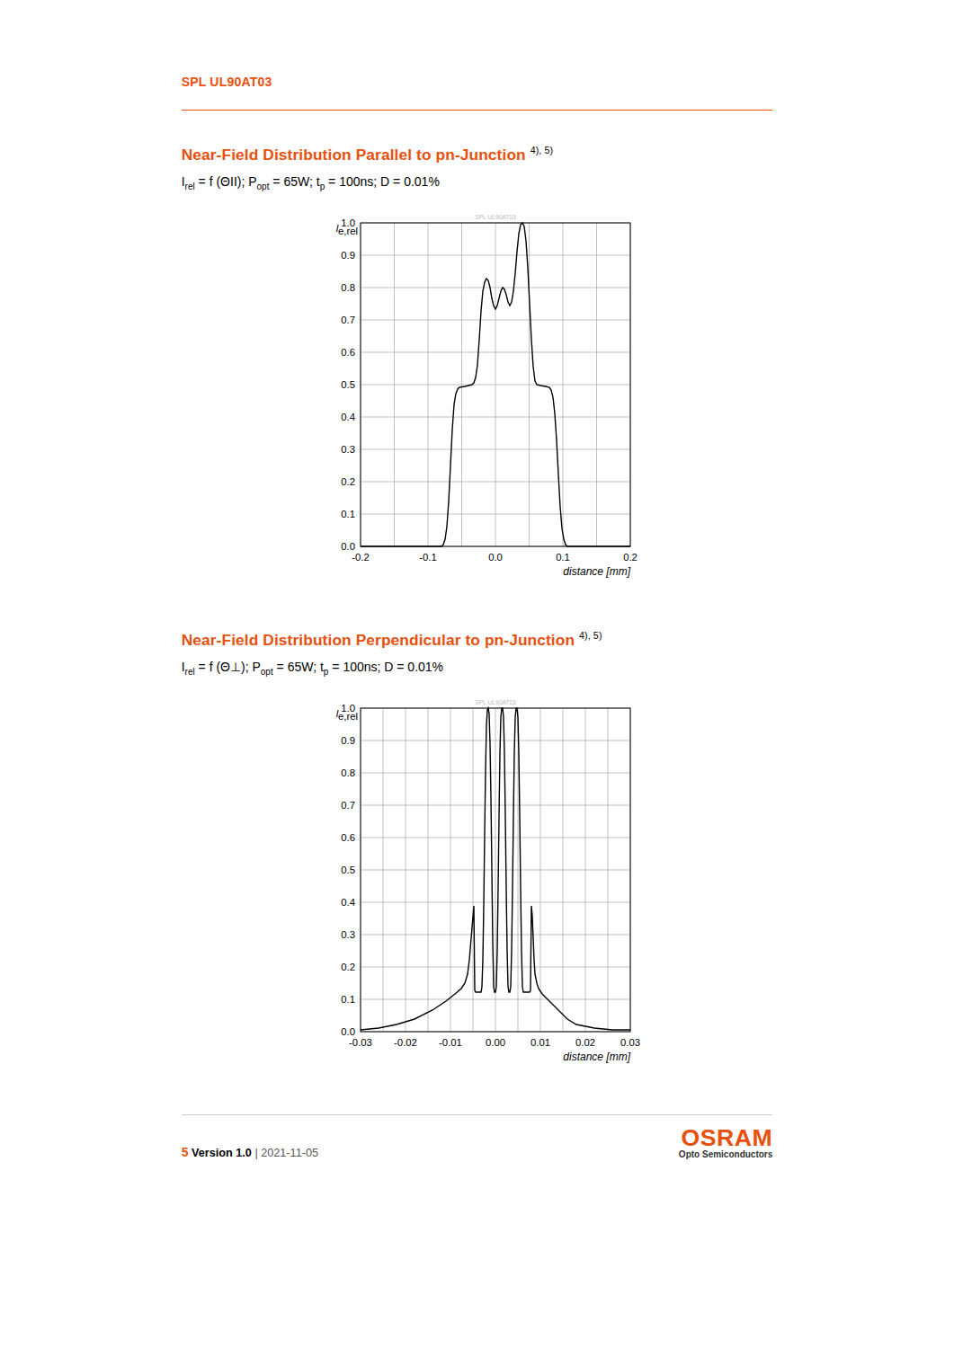SPL UL90AT03
Near-Field Distribution Parallel to pn-Junction 4), 5)
Irel = f (ΘII); Popt = 65W; tp = 100ns; D = 0.01%
SPL UL90AT03 1.0 0.9 0.8 0.7 0.6 0.5 0.4 0.3 0.2 0.1 0.0 I e,rel -0.2 -0.1 0.0 0.1 0.2 distance [mm]
Near-Field Distribution Perpendicular to pn-Junction 4), 5)
Irel = f (Θ⊥); Popt = 65W; tp = 100ns; D = 0.01%
SPL UL90AT03 1.0 0.9 0.8 0.7 0.6 0.5 0.4 0.3 0.2 0.1 0.0 I e,rel -0.03 -0.02 -0.01 0.00 0.01 0.02 0.03 distance [mm]
5 Version 1.0 | 2021-11-05
OSRAM
Opto Semiconductors